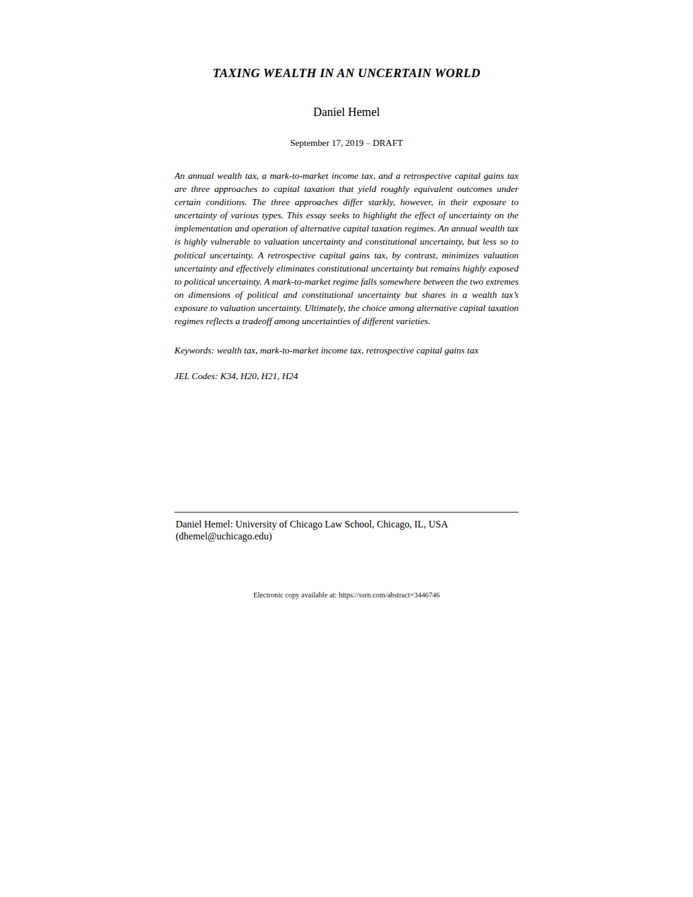TAXING WEALTH IN AN UNCERTAIN WORLD
Daniel Hemel
September 17, 2019 – DRAFT
An annual wealth tax, a mark-to-market income tax, and a retrospective capital gains tax are three approaches to capital taxation that yield roughly equivalent outcomes under certain conditions. The three approaches differ starkly, however, in their exposure to uncertainty of various types. This essay seeks to highlight the effect of uncertainty on the implementation and operation of alternative capital taxation regimes. An annual wealth tax is highly vulnerable to valuation uncertainty and constitutional uncertainty, but less so to political uncertainty. A retrospective capital gains tax, by contrast, minimizes valuation uncertainty and effectively eliminates constitutional uncertainty but remains highly exposed to political uncertainty. A mark-to-market regime falls somewhere between the two extremes on dimensions of political and constitutional uncertainty but shares in a wealth tax’s exposure to valuation uncertainty. Ultimately, the choice among alternative capital taxation regimes reflects a tradeoff among uncertainties of different varieties.
Keywords: wealth tax, mark-to-market income tax, retrospective capital gains tax
JEL Codes: K34, H20, H21, H24
Daniel Hemel: University of Chicago Law School, Chicago, IL, USA (dhemel@uchicago.edu)
Electronic copy available at: https://ssrn.com/abstract=3446746